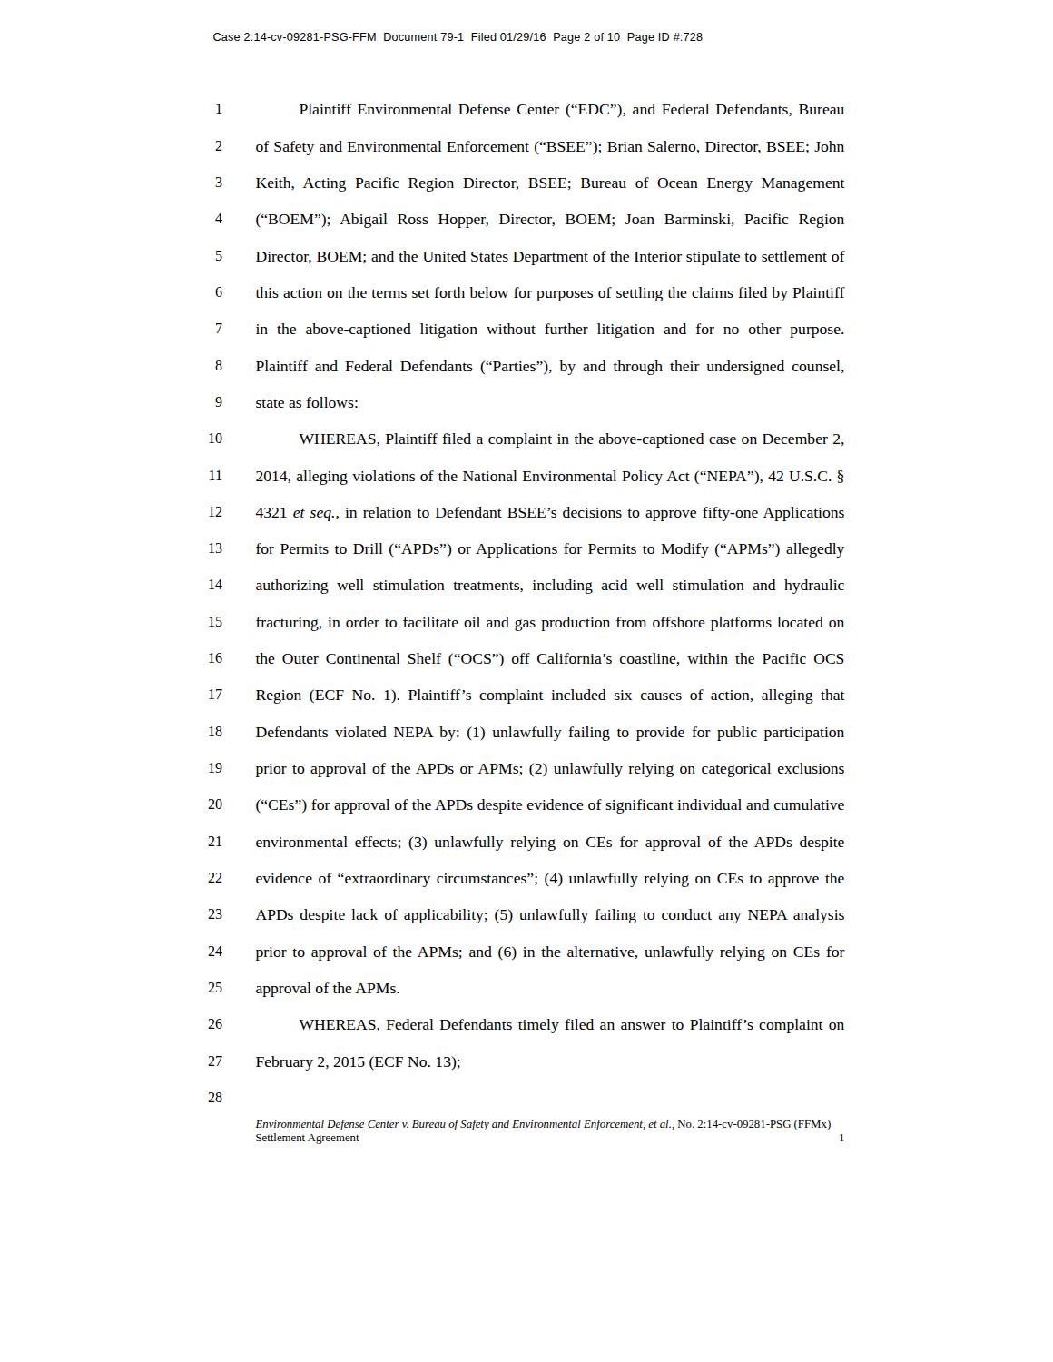Case 2:14-cv-09281-PSG-FFM Document 79-1 Filed 01/29/16 Page 2 of 10 Page ID #:728
1
2
3
4
5
6
7
8
9
10
11
12
13
14
15
16
17
18
19
20
21
22
23
24
25
26
27
28
Plaintiff Environmental Defense Center (“EDC”), and Federal Defendants, Bureau of Safety and Environmental Enforcement (“BSEE”); Brian Salerno, Director, BSEE; John Keith, Acting Pacific Region Director, BSEE; Bureau of Ocean Energy Management (“BOEM”); Abigail Ross Hopper, Director, BOEM; Joan Barminski, Pacific Region Director, BOEM; and the United States Department of the Interior stipulate to settlement of this action on the terms set forth below for purposes of settling the claims filed by Plaintiff in the above-captioned litigation without further litigation and for no other purpose. Plaintiff and Federal Defendants (“Parties”), by and through their undersigned counsel, state as follows:
WHEREAS, Plaintiff filed a complaint in the above-captioned case on December 2, 2014, alleging violations of the National Environmental Policy Act (“NEPA”), 42 U.S.C. § 4321 et seq., in relation to Defendant BSEE’s decisions to approve fifty-one Applications for Permits to Drill (“APDs”) or Applications for Permits to Modify (“APMs”) allegedly authorizing well stimulation treatments, including acid well stimulation and hydraulic fracturing, in order to facilitate oil and gas production from offshore platforms located on the Outer Continental Shelf (“OCS”) off California’s coastline, within the Pacific OCS Region (ECF No. 1). Plaintiff’s complaint included six causes of action, alleging that Defendants violated NEPA by: (1) unlawfully failing to provide for public participation prior to approval of the APDs or APMs; (2) unlawfully relying on categorical exclusions (“CEs”) for approval of the APDs despite evidence of significant individual and cumulative environmental effects; (3) unlawfully relying on CEs for approval of the APDs despite evidence of “extraordinary circumstances”; (4) unlawfully relying on CEs to approve the APDs despite lack of applicability; (5) unlawfully failing to conduct any NEPA analysis prior to approval of the APMs; and (6) in the alternative, unlawfully relying on CEs for approval of the APMs.
WHEREAS, Federal Defendants timely filed an answer to Plaintiff’s complaint on February 2, 2015 (ECF No. 13);
Environmental Defense Center v. Bureau of Safety and Environmental Enforcement, et al., No. 2:14-cv-09281-PSG (FFMx)
Settlement Agreement1